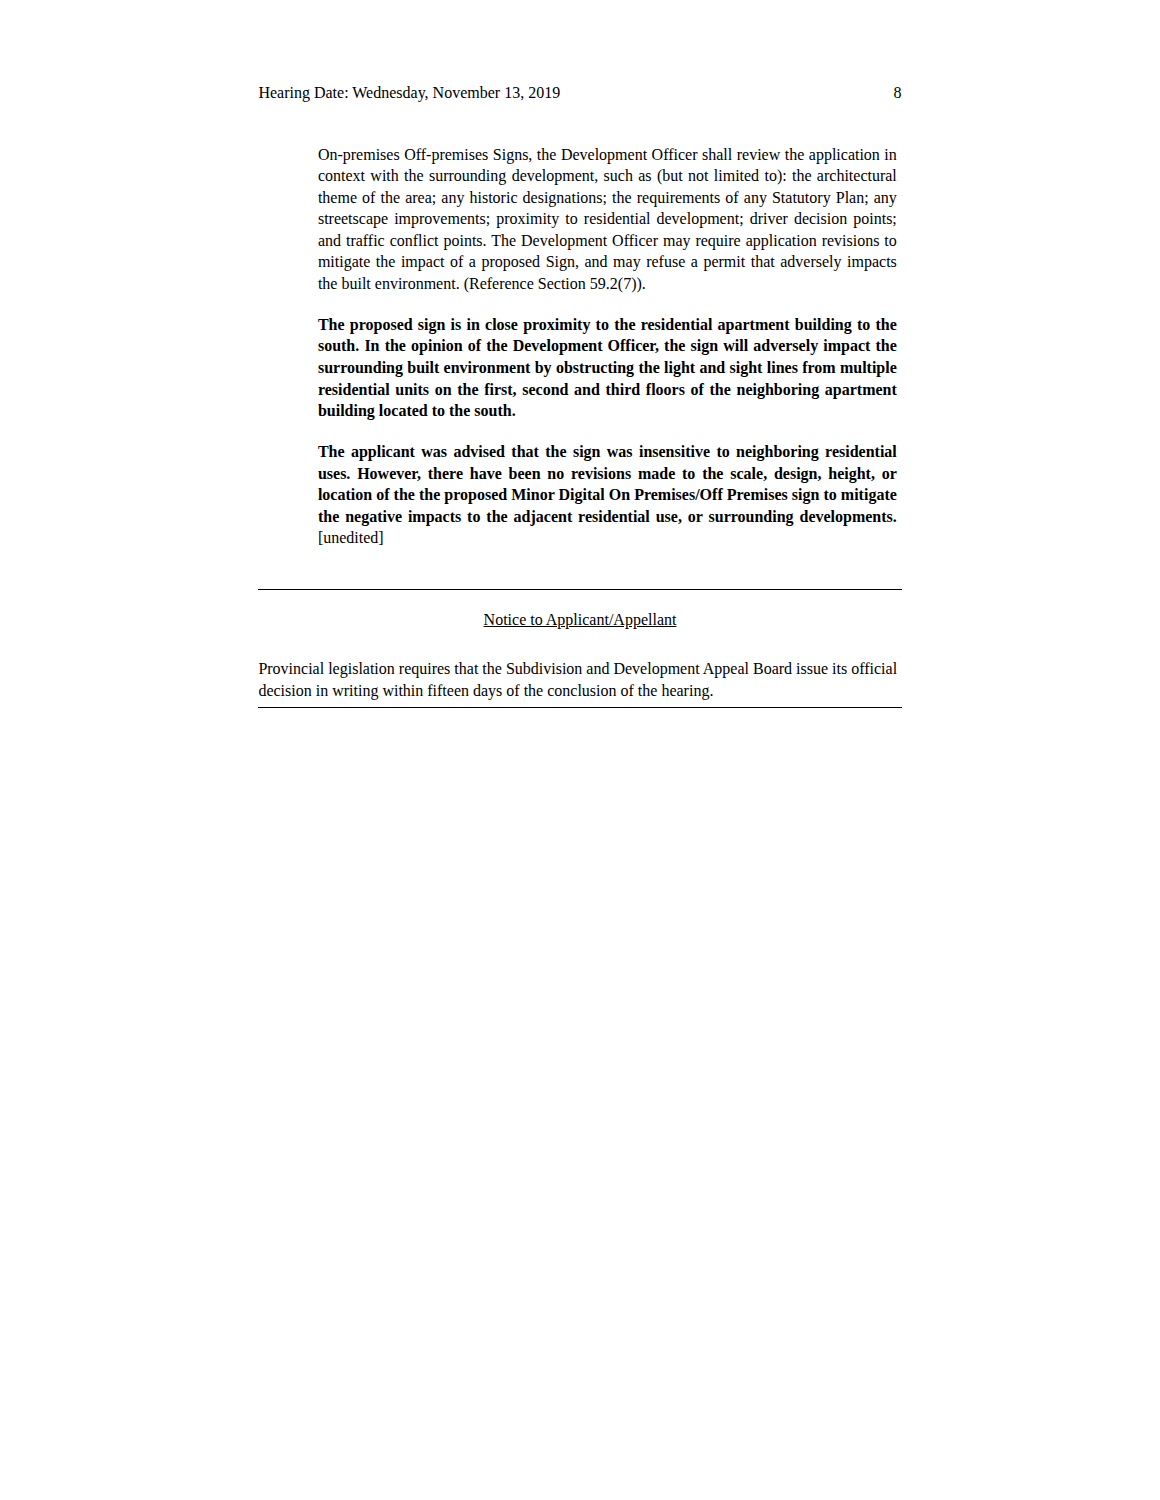Hearing Date: Wednesday, November 13, 2019
8
On-premises Off-premises Signs, the Development Officer shall review the application in context with the surrounding development, such as (but not limited to): the architectural theme of the area; any historic designations; the requirements of any Statutory Plan; any streetscape improvements; proximity to residential development; driver decision points; and traffic conflict points. The Development Officer may require application revisions to mitigate the impact of a proposed Sign, and may refuse a permit that adversely impacts the built environment. (Reference Section 59.2(7)).
The proposed sign is in close proximity to the residential apartment building to the south. In the opinion of the Development Officer, the sign will adversely impact the surrounding built environment by obstructing the light and sight lines from multiple residential units on the first, second and third floors of the neighboring apartment building located to the south.
The applicant was advised that the sign was insensitive to neighboring residential uses. However, there have been no revisions made to the scale, design, height, or location of the the proposed Minor Digital On Premises/Off Premises sign to mitigate the negative impacts to the adjacent residential use, or surrounding developments. [unedited]
Notice to Applicant/Appellant
Provincial legislation requires that the Subdivision and Development Appeal Board issue its official decision in writing within fifteen days of the conclusion of the hearing.